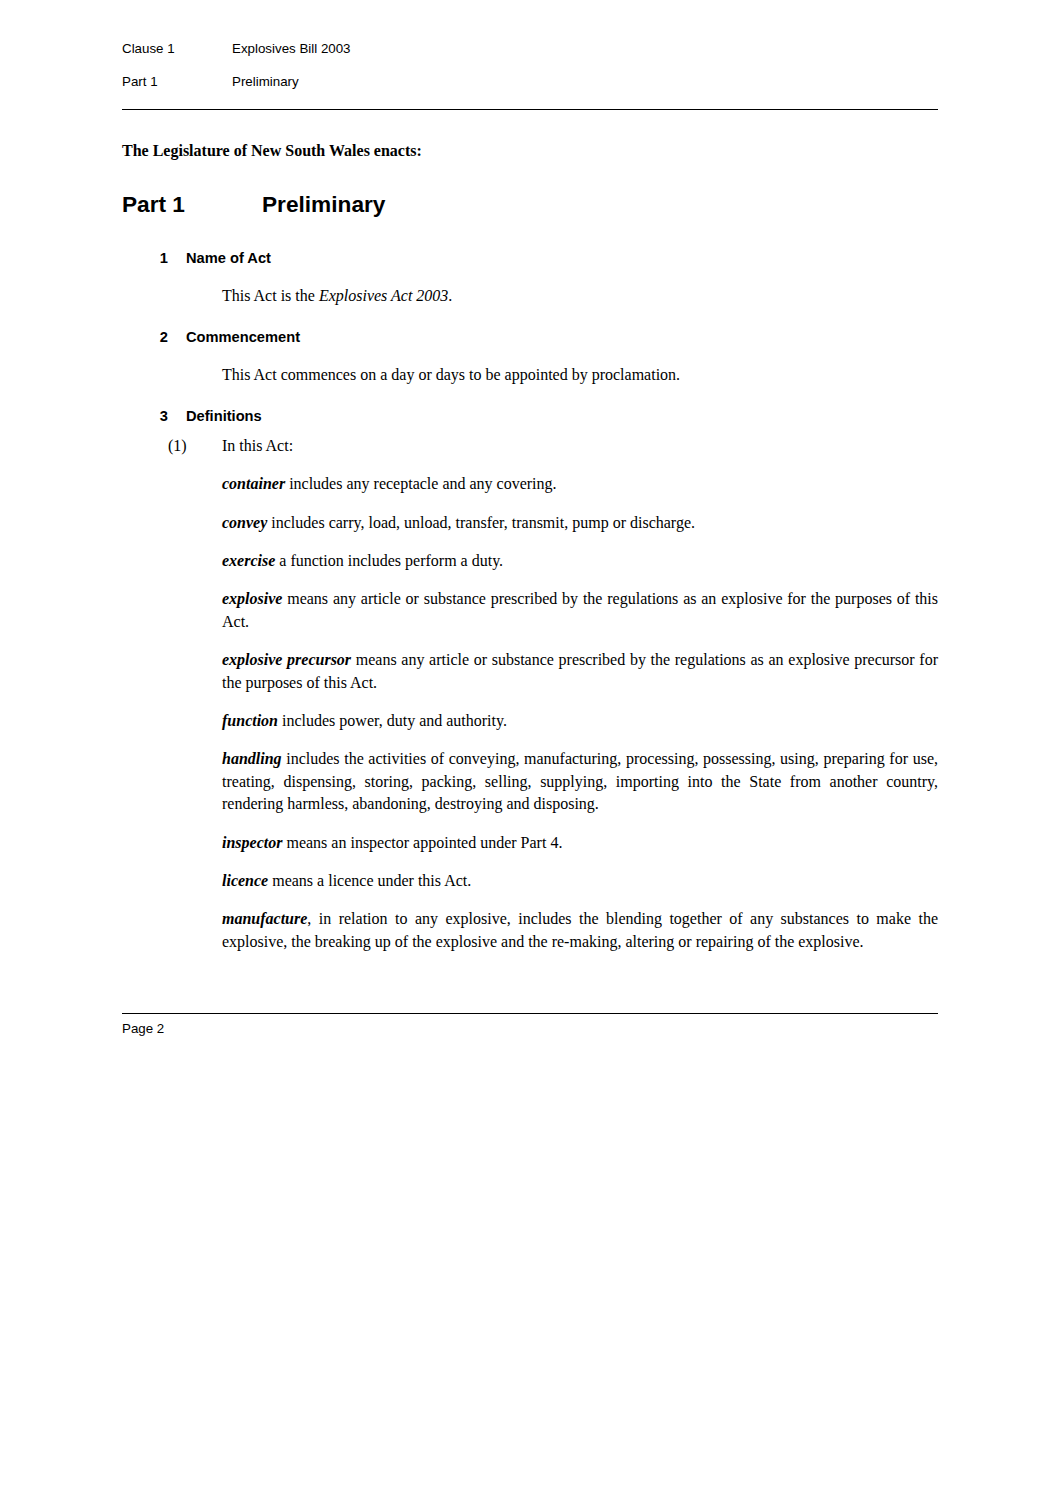Clause 1 Explosives Bill 2003
Part 1 Preliminary
The Legislature of New South Wales enacts:
Part 1 Preliminary
1 Name of Act
This Act is the Explosives Act 2003.
2 Commencement
This Act commences on a day or days to be appointed by proclamation.
3 Definitions
(1) In this Act:
container includes any receptacle and any covering.
convey includes carry, load, unload, transfer, transmit, pump or discharge.
exercise a function includes perform a duty.
explosive means any article or substance prescribed by the regulations as an explosive for the purposes of this Act.
explosive precursor means any article or substance prescribed by the regulations as an explosive precursor for the purposes of this Act.
function includes power, duty and authority.
handling includes the activities of conveying, manufacturing, processing, possessing, using, preparing for use, treating, dispensing, storing, packing, selling, supplying, importing into the State from another country, rendering harmless, abandoning, destroying and disposing.
inspector means an inspector appointed under Part 4.
licence means a licence under this Act.
manufacture, in relation to any explosive, includes the blending together of any substances to make the explosive, the breaking up of the explosive and the re-making, altering or repairing of the explosive.
Page 2